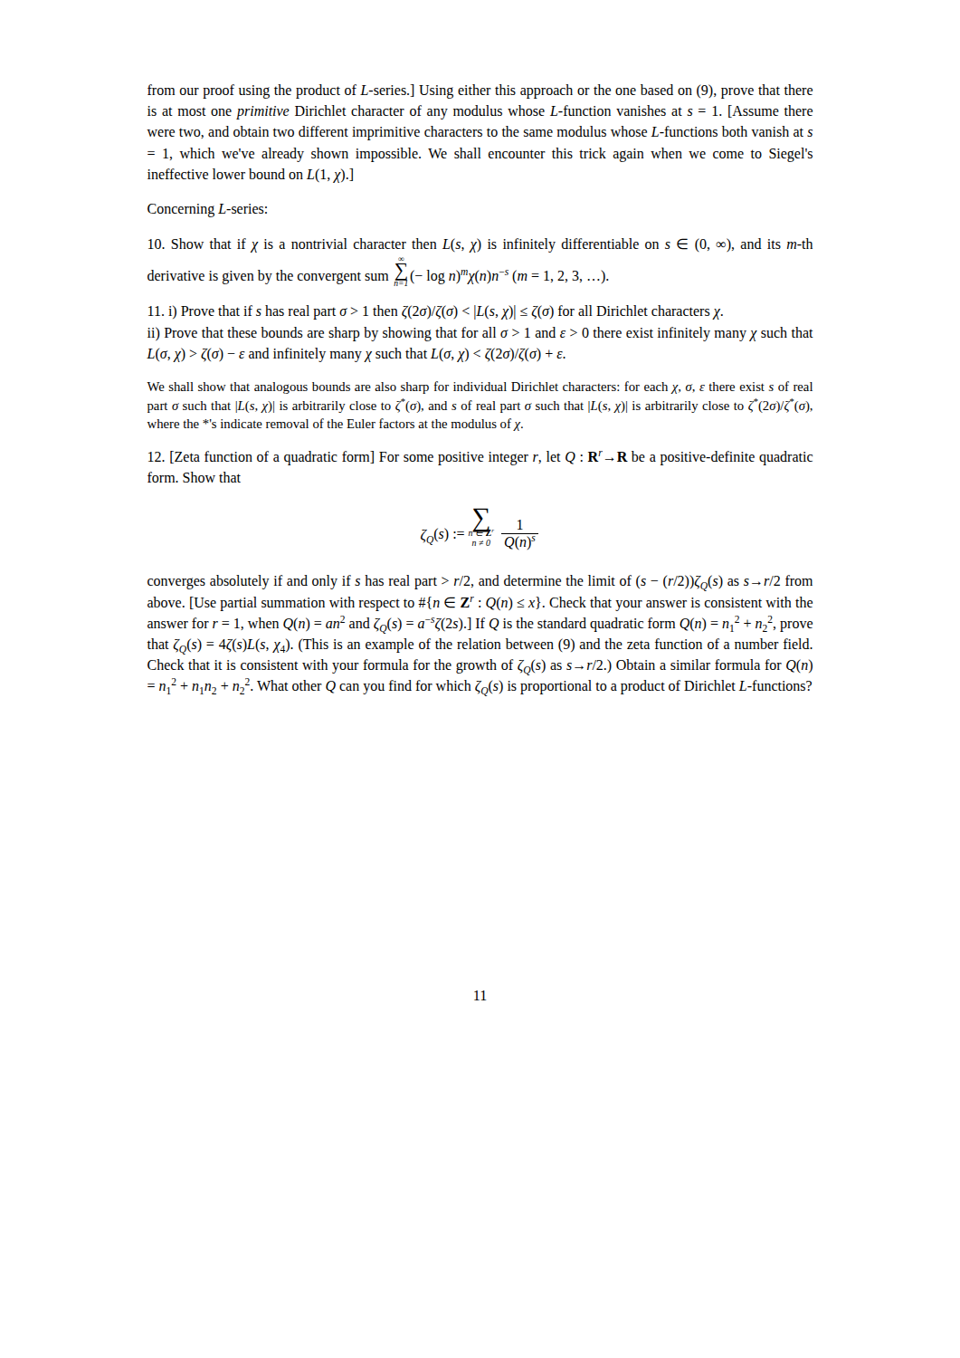from our proof using the product of L-series.] Using either this approach or the one based on (9), prove that there is at most one primitive Dirichlet character of any modulus whose L-function vanishes at s = 1. [Assume there were two, and obtain two different imprimitive characters to the same modulus whose L-functions both vanish at s = 1, which we've already shown impossible. We shall encounter this trick again when we come to Siegel's ineffective lower bound on L(1, χ).]
Concerning L-series:
10. Show that if χ is a nontrivial character then L(s, χ) is infinitely differentiable on s ∈ (0, ∞), and its m-th derivative is given by the convergent sum ∞∑n=1(− log n)mχ(n)n−s (m = 1, 2, 3, …).
11. i) Prove that if s has real part σ > 1 then ζ(2σ)/ζ(σ) < |L(s, χ)| ≤ ζ(σ) for all Dirichlet characters χ.
ii) Prove that these bounds are sharp by showing that for all σ > 1 and ε > 0 there exist infinitely many χ such that L(σ, χ) > ζ(σ) − ε and infinitely many χ such that L(σ, χ) < ζ(2σ)/ζ(σ) + ε.
We shall show that analogous bounds are also sharp for individual Dirichlet characters: for each χ, σ, ε there exist s of real part σ such that |L(s, χ)| is arbitrarily close to ζ*(σ), and s of real part σ such that |L(s, χ)| is arbitrarily close to ζ*(2σ)/ζ*(σ), where the *'s indicate removal of the Euler factors at the modulus of χ.
12. [Zeta function of a quadratic form] For some positive integer r, let Q : Rr→R be a positive-definite quadratic form. Show that
ζQ(s) := ∑ n ∈ Zr n ≠ 0 1 Q(n)s
converges absolutely if and only if s has real part > r/2, and determine the limit of (s − (r/2))ζQ(s) as s→r/2 from above. [Use partial summation with respect to #{n ∈ Zr : Q(n) ≤ x}. Check that your answer is consistent with the answer for r = 1, when Q(n) = an2 and ζQ(s) = a−sζ(2s).] If Q is the standard quadratic form Q(n) = n12 + n22, prove that ζQ(s) = 4ζ(s)L(s, χ4). (This is an example of the relation between (9) and the zeta function of a number field. Check that it is consistent with your formula for the growth of ζQ(s) as s→r/2.) Obtain a similar formula for Q(n) = n12 + n1n2 + n22. What other Q can you find for which ζQ(s) is proportional to a product of Dirichlet L-functions?
11